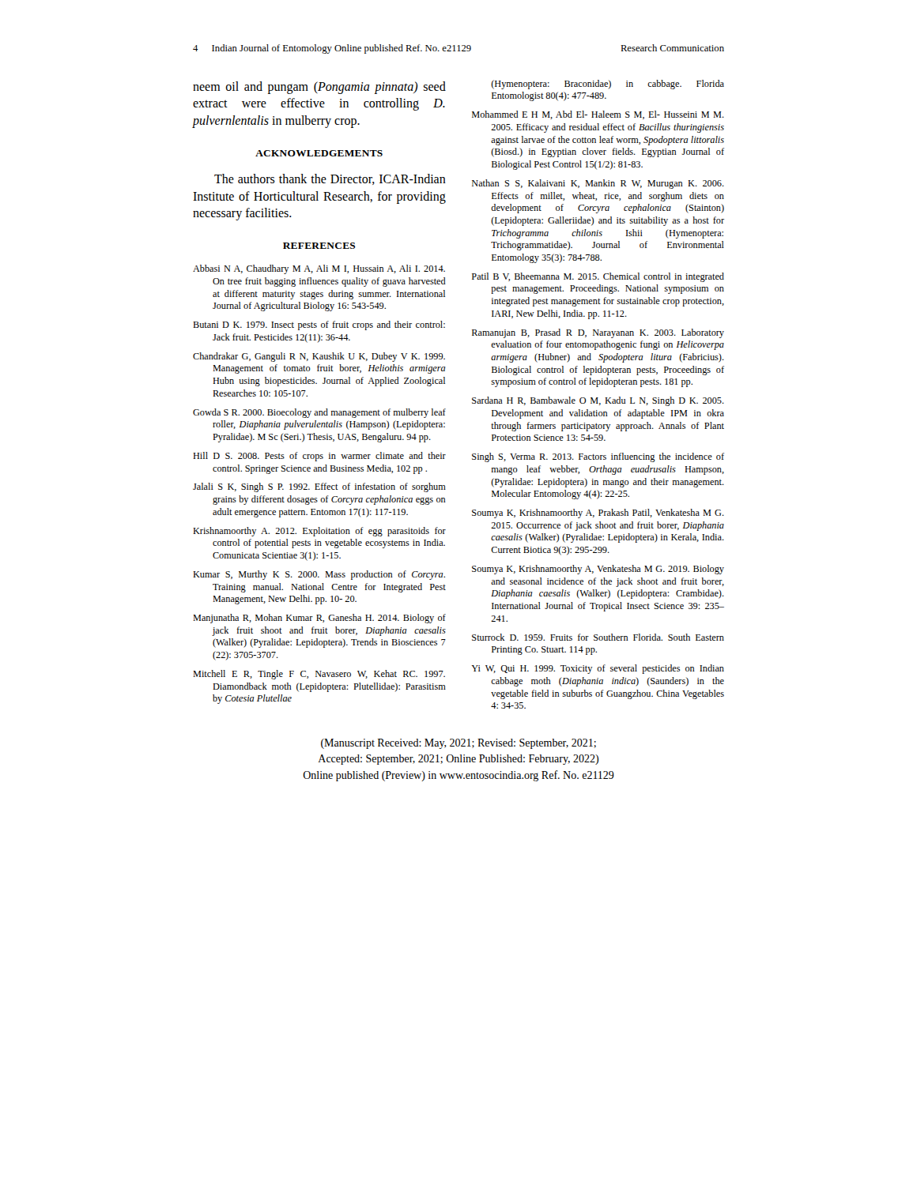4 Indian Journal of Entomology Online published Ref. No. e21129
Research Communication
neem oil and pungam (Pongamia pinnata) seed extract were effective in controlling D. pulvernlentalis in mulberry crop.
ACKNOWLEDGEMENTS
The authors thank the Director, ICAR-Indian Institute of Horticultural Research, for providing necessary facilities.
REFERENCES
Abbasi N A, Chaudhary M A, Ali M I, Hussain A, Ali I. 2014. On tree fruit bagging influences quality of guava harvested at different maturity stages during summer. International Journal of Agricultural Biology 16: 543-549.
Butani D K. 1979. Insect pests of fruit crops and their control: Jack fruit. Pesticides 12(11): 36-44.
Chandrakar G, Ganguli R N, Kaushik U K, Dubey V K. 1999. Management of tomato fruit borer, Heliothis armigera Hubn using biopesticides. Journal of Applied Zoological Researches 10: 105-107.
Gowda S R. 2000. Bioecology and management of mulberry leaf roller, Diaphania pulverulentalis (Hampson) (Lepidoptera: Pyralidae). M Sc (Seri.) Thesis, UAS, Bengaluru. 94 pp.
Hill D S. 2008. Pests of crops in warmer climate and their control. Springer Science and Business Media, 102 pp .
Jalali S K, Singh S P. 1992. Effect of infestation of sorghum grains by different dosages of Corcyra cephalonica eggs on adult emergence pattern. Entomon 17(1): 117-119.
Krishnamoorthy A. 2012. Exploitation of egg parasitoids for control of potential pests in vegetable ecosystems in India. Comunicata Scientiae 3(1): 1-15.
Kumar S, Murthy K S. 2000. Mass production of Corcyra. Training manual. National Centre for Integrated Pest Management, New Delhi. pp. 10- 20.
Manjunatha R, Mohan Kumar R, Ganesha H. 2014. Biology of jack fruit shoot and fruit borer, Diaphania caesalis (Walker) (Pyralidae: Lepidoptera). Trends in Biosciences 7 (22): 3705-3707.
Mitchell E R, Tingle F C, Navasero W, Kehat RC. 1997. Diamondback moth (Lepidoptera: Plutellidae): Parasitism by Cotesia Plutellae
(Hymenoptera: Braconidae) in cabbage. Florida Entomologist 80(4): 477-489.
Mohammed E H M, Abd El- Haleem S M, El- Husseini M M. 2005. Efficacy and residual effect of Bacillus thuringiensis against larvae of the cotton leaf worm, Spodoptera littoralis (Biosd.) in Egyptian clover fields. Egyptian Journal of Biological Pest Control 15(1/2): 81-83.
Nathan S S, Kalaivani K, Mankin R W, Murugan K. 2006. Effects of millet, wheat, rice, and sorghum diets on development of Corcyra cephalonica (Stainton) (Lepidoptera: Galleriidae) and its suitability as a host for Trichogramma chilonis Ishii (Hymenoptera: Trichogrammatidae). Journal of Environmental Entomology 35(3): 784-788.
Patil B V, Bheemanna M. 2015. Chemical control in integrated pest management. Proceedings. National symposium on integrated pest management for sustainable crop protection, IARI, New Delhi, India. pp. 11-12.
Ramanujan B, Prasad R D, Narayanan K. 2003. Laboratory evaluation of four entomopathogenic fungi on Helicoverpa armigera (Hubner) and Spodoptera litura (Fabricius). Biological control of lepidopteran pests, Proceedings of symposium of control of lepidopteran pests. 181 pp.
Sardana H R, Bambawale O M, Kadu L N, Singh D K. 2005. Development and validation of adaptable IPM in okra through farmers participatory approach. Annals of Plant Protection Science 13: 54-59.
Singh S, Verma R. 2013. Factors influencing the incidence of mango leaf webber, Orthaga euadrusalis Hampson, (Pyralidae: Lepidoptera) in mango and their management. Molecular Entomology 4(4): 22-25.
Soumya K, Krishnamoorthy A, Prakash Patil, Venkatesha M G. 2015. Occurrence of jack shoot and fruit borer, Diaphania caesalis (Walker) (Pyralidae: Lepidoptera) in Kerala, India. Current Biotica 9(3): 295-299.
Soumya K, Krishnamoorthy A, Venkatesha M G. 2019. Biology and seasonal incidence of the jack shoot and fruit borer, Diaphania caesalis (Walker) (Lepidoptera: Crambidae). International Journal of Tropical Insect Science 39: 235–241.
Sturrock D. 1959. Fruits for Southern Florida. South Eastern Printing Co. Stuart. 114 pp.
Yi W, Qui H. 1999. Toxicity of several pesticides on Indian cabbage moth (Diaphania indica) (Saunders) in the vegetable field in suburbs of Guangzhou. China Vegetables 4: 34-35.
(Manuscript Received: May, 2021; Revised: September, 2021;
Accepted: September, 2021; Online Published: February, 2022)
Online published (Preview) in www.entosocindia.org Ref. No. e21129